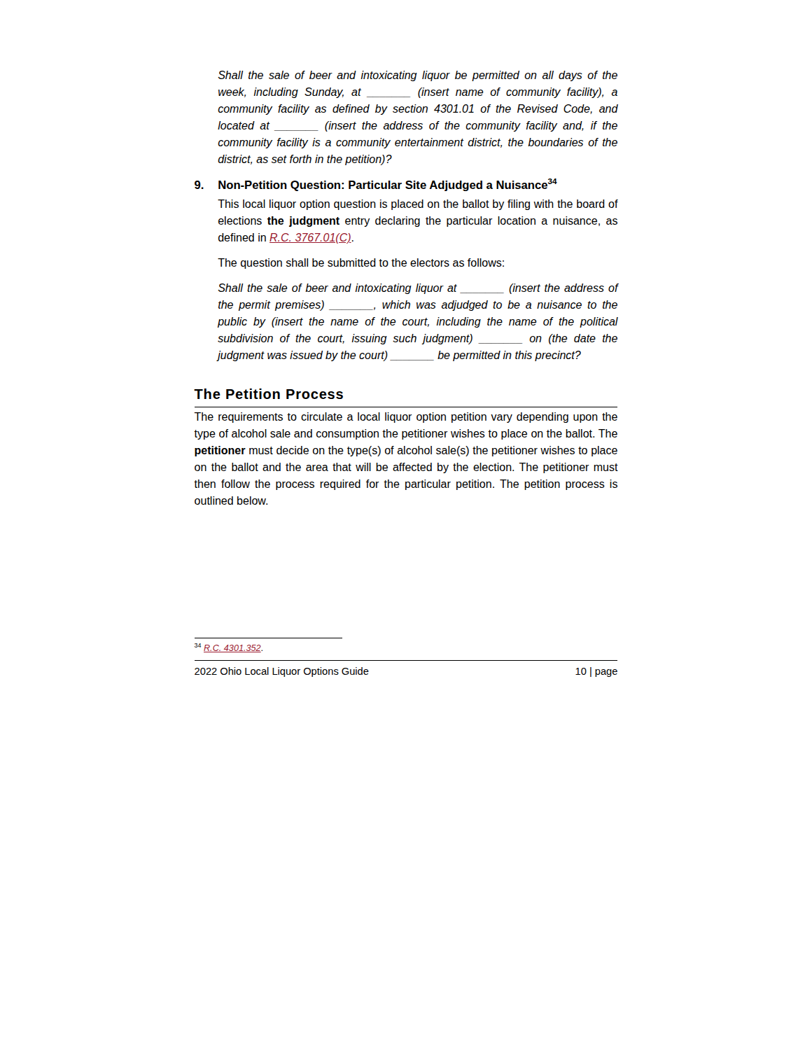Shall the sale of beer and intoxicating liquor be permitted on all days of the week, including Sunday, at _______ (insert name of community facility), a community facility as defined by section 4301.01 of the Revised Code, and located at _______ (insert the address of the community facility and, if the community facility is a community entertainment district, the boundaries of the district, as set forth in the petition)?
9.
Non-Petition Question: Particular Site Adjudged a Nuisance34
This local liquor option question is placed on the ballot by filing with the board of elections the judgment entry declaring the particular location a nuisance, as defined in R.C. 3767.01(C).
The question shall be submitted to the electors as follows:
Shall the sale of beer and intoxicating liquor at _______ (insert the address of the permit premises) _______, which was adjudged to be a nuisance to the public by (insert the name of the court, including the name of the political subdivision of the court, issuing such judgment) _______ on (the date the judgment was issued by the court) _______ be permitted in this precinct?
The Petition Process
The requirements to circulate a local liquor option petition vary depending upon the type of alcohol sale and consumption the petitioner wishes to place on the ballot. The petitioner must decide on the type(s) of alcohol sale(s) the petitioner wishes to place on the ballot and the area that will be affected by the election. The petitioner must then follow the process required for the particular petition. The petition process is outlined below.
34 R.C. 4301.352.
2022 Ohio Local Liquor Options Guide
10 | page